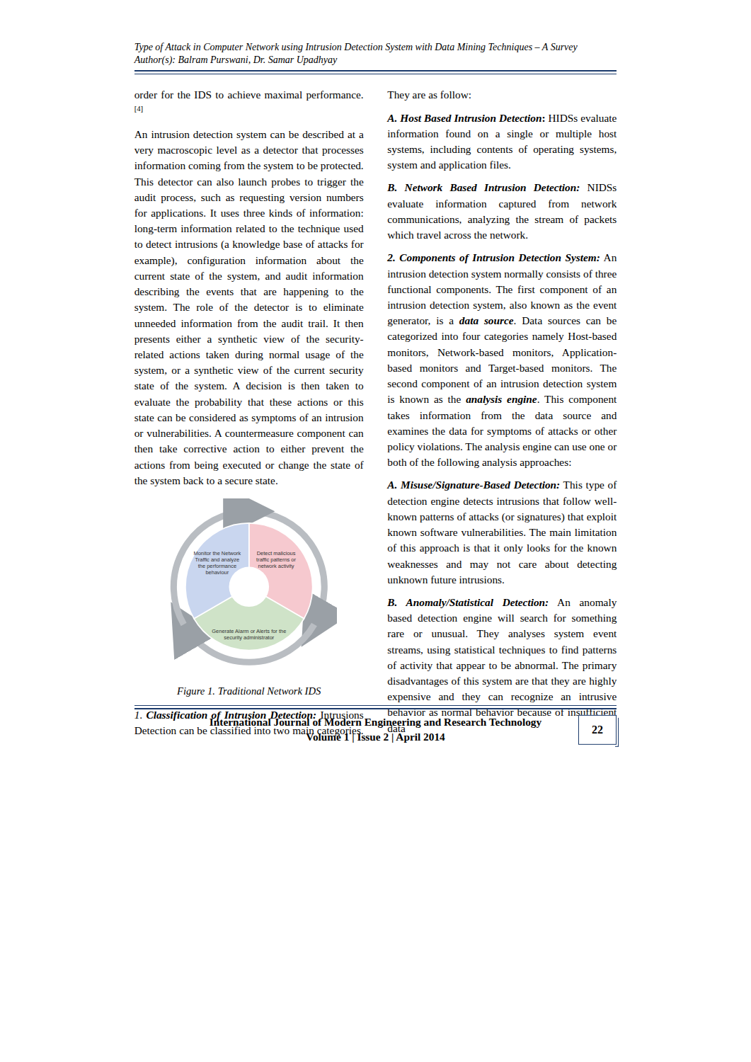Type of Attack in Computer Network using Intrusion Detection System with Data Mining Techniques – A Survey
Author(s): Balram Purswani, Dr. Samar Upadhyay
order for the IDS to achieve maximal performance.[4]
An intrusion detection system can be described at a very macroscopic level as a detector that processes information coming from the system to be protected. This detector can also launch probes to trigger the audit process, such as requesting version numbers for applications. It uses three kinds of information: long-term information related to the technique used to detect intrusions (a knowledge base of attacks for example), configuration information about the current state of the system, and audit information describing the events that are happening to the system. The role of the detector is to eliminate unneeded information from the audit trail. It then presents either a synthetic view of the security-related actions taken during normal usage of the system, or a synthetic view of the current security state of the system. A decision is then taken to evaluate the probability that these actions or this state can be considered as symptoms of an intrusion or vulnerabilities. A countermeasure component can then take corrective action to either prevent the actions from being executed or change the state of the system back to a secure state.
Detect malicious traffic patterns or network activity Monitor the Network Traffic and analyze the performance behaviour Generate Alarm or Alerts for the security administrator
Figure 1. Traditional Network IDS
1. Classification of Intrusion Detection: Intrusions Detection can be classified into two main categories. They are as follow:
A. Host Based Intrusion Detection: HIDSs evaluate information found on a single or multiple host systems, including contents of operating systems, system and application files.
B. Network Based Intrusion Detection: NIDSs evaluate information captured from network communications, analyzing the stream of packets which travel across the network.
2. Components of Intrusion Detection System: An intrusion detection system normally consists of three functional components. The first component of an intrusion detection system, also known as the event generator, is a data source. Data sources can be categorized into four categories namely Host-based monitors, Network-based monitors, Application-based monitors and Target-based monitors. The second component of an intrusion detection system is known as the analysis engine. This component takes information from the data source and examines the data for symptoms of attacks or other policy violations. The analysis engine can use one or both of the following analysis approaches:
A. Misuse/Signature-Based Detection: This type of detection engine detects intrusions that follow well-known patterns of attacks (or signatures) that exploit known software vulnerabilities. The main limitation of this approach is that it only looks for the known weaknesses and may not care about detecting unknown future intrusions.
B. Anomaly/Statistical Detection: An anomaly based detection engine will search for something rare or unusual. They analyses system event streams, using statistical techniques to find patterns of activity that appear to be abnormal. The primary disadvantages of this system are that they are highly expensive and they can recognize an intrusive behavior as normal behavior because of insufficient data
International Journal of Modern Engineering and Research Technology
Volume 1 | Issue 2 | April 2014
22